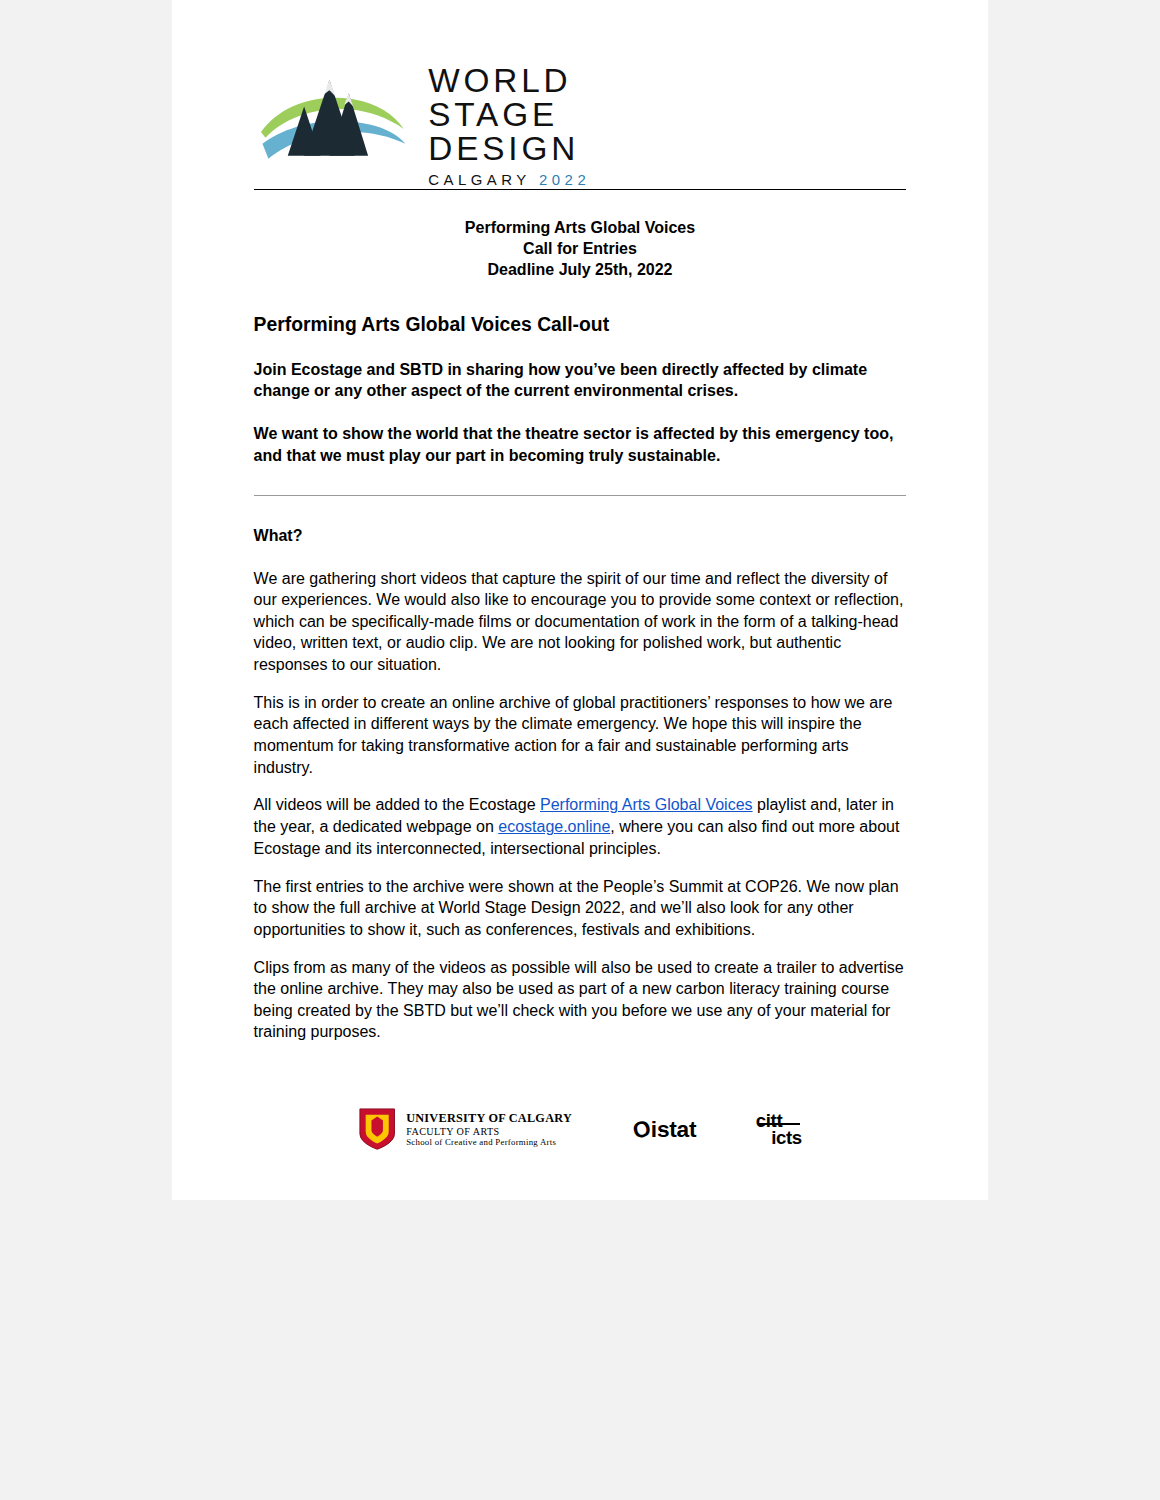World Stage Design mark
WORLD
STAGE
DESIGN
CALGARY 2022
Performing Arts Global Voices
Call for Entries
Deadline July 25th, 2022
Performing Arts Global Voices Call-out
Join Ecostage and SBTD in sharing how you’ve been directly affected by climate change or any other aspect of the current environmental crises.
We want to show the world that the theatre sector is affected by this emergency too, and that we must play our part in becoming truly sustainable.
What?
We are gathering short videos that capture the spirit of our time and reflect the diversity of our experiences. We would also like to encourage you to provide some context or reflection, which can be specifically-made films or documentation of work in the form of a talking-head video, written text, or audio clip. We are not looking for polished work, but authentic responses to our situation.
This is in order to create an online archive of global practitioners’ responses to how we are each affected in different ways by the climate emergency. We hope this will inspire the momentum for taking transformative action for a fair and sustainable performing arts industry.
All videos will be added to the Ecostage Performing Arts Global Voices playlist and, later in the year, a dedicated webpage on ecostage.online, where you can also find out more about Ecostage and its interconnected, intersectional principles.
The first entries to the archive were shown at the People’s Summit at COP26. We now plan to show the full archive at World Stage Design 2022, and we’ll also look for any other opportunities to show it, such as conferences, festivals and exhibitions.
Clips from as many of the videos as possible will also be used to create a trailer to advertise the online archive. They may also be used as part of a new carbon literacy training course being created by the SBTD but we’ll check with you before we use any of your material for training purposes.
University of Calgary shield
UNIVERSITY OF CALGARY
FACULTY OF ARTS
School of Creative and Performing Arts
Oistat
citt
icts